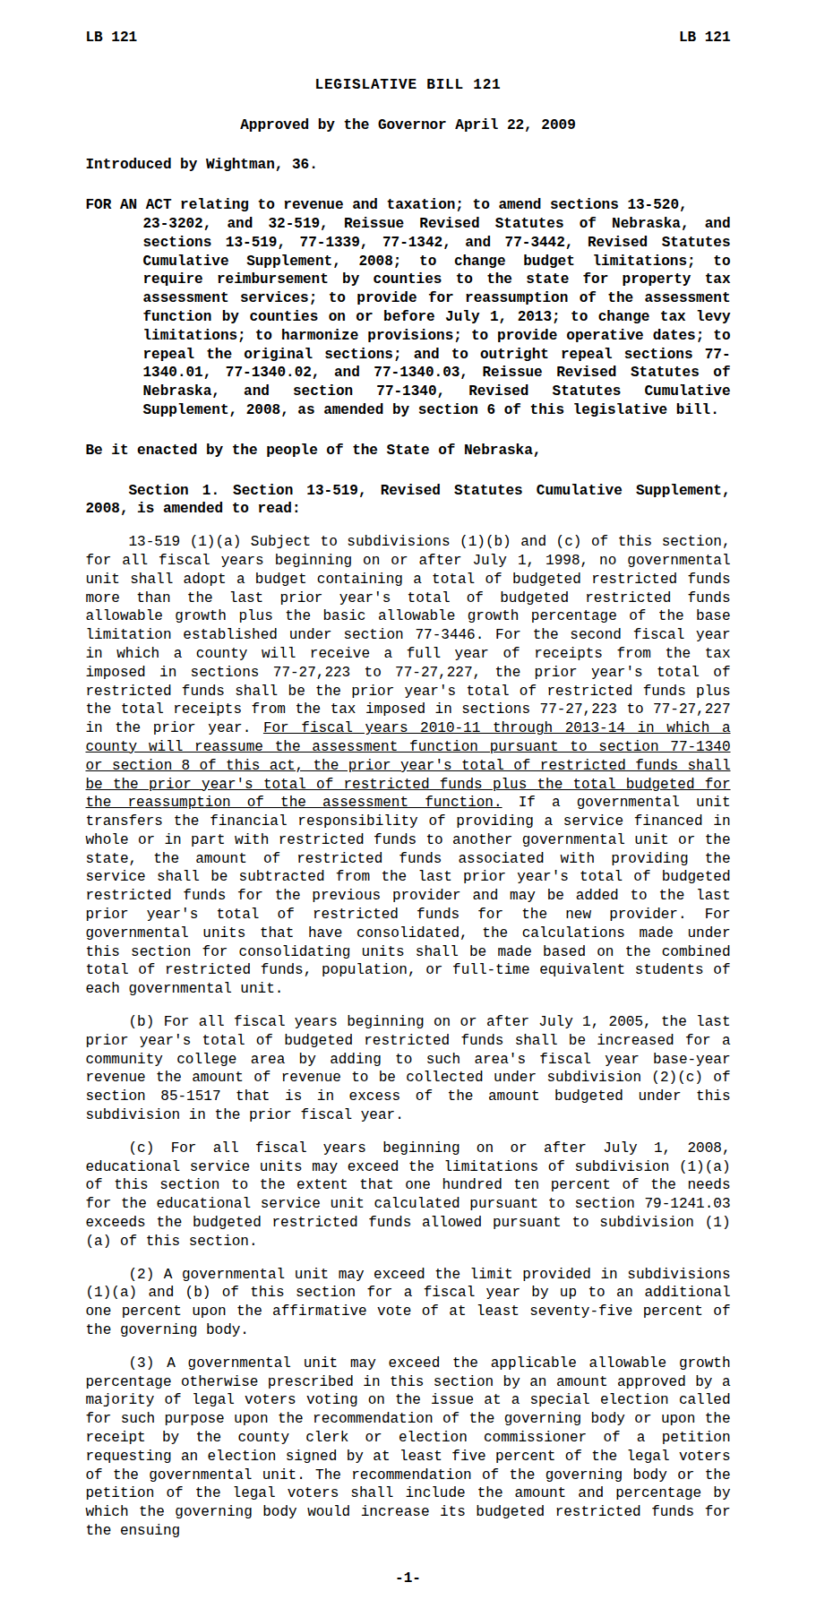LB 121 LB 121
LEGISLATIVE BILL 121
Approved by the Governor April 22, 2009
Introduced by Wightman, 36.
FOR AN ACT relating to revenue and taxation; to amend sections 13-520, 23-3202, and 32-519, Reissue Revised Statutes of Nebraska, and sections 13-519, 77-1339, 77-1342, and 77-3442, Revised Statutes Cumulative Supplement, 2008; to change budget limitations; to require reimbursement by counties to the state for property tax assessment services; to provide for reassumption of the assessment function by counties on or before July 1, 2013; to change tax levy limitations; to harmonize provisions; to provide operative dates; to repeal the original sections; and to outright repeal sections 77-1340.01, 77-1340.02, and 77-1340.03, Reissue Revised Statutes of Nebraska, and section 77-1340, Revised Statutes Cumulative Supplement, 2008, as amended by section 6 of this legislative bill.
Be it enacted by the people of the State of Nebraska,
Section 1. Section 13-519, Revised Statutes Cumulative Supplement, 2008, is amended to read:
13-519 (1)(a) Subject to subdivisions (1)(b) and (c) of this section, for all fiscal years beginning on or after July 1, 1998, no governmental unit shall adopt a budget containing a total of budgeted restricted funds more than the last prior year's total of budgeted restricted funds allowable growth plus the basic allowable growth percentage of the base limitation established under section 77-3446. For the second fiscal year in which a county will receive a full year of receipts from the tax imposed in sections 77-27,223 to 77-27,227, the prior year's total of restricted funds shall be the prior year's total of restricted funds plus the total receipts from the tax imposed in sections 77-27,223 to 77-27,227 in the prior year. For fiscal years 2010-11 through 2013-14 in which a county will reassume the assessment function pursuant to section 77-1340 or section 8 of this act, the prior year's total of restricted funds shall be the prior year's total of restricted funds plus the total budgeted for the reassumption of the assessment function. If a governmental unit transfers the financial responsibility of providing a service financed in whole or in part with restricted funds to another governmental unit or the state, the amount of restricted funds associated with providing the service shall be subtracted from the last prior year's total of budgeted restricted funds for the previous provider and may be added to the last prior year's total of restricted funds for the new provider. For governmental units that have consolidated, the calculations made under this section for consolidating units shall be made based on the combined total of restricted funds, population, or full-time equivalent students of each governmental unit.
(b) For all fiscal years beginning on or after July 1, 2005, the last prior year's total of budgeted restricted funds shall be increased for a community college area by adding to such area's fiscal year base-year revenue the amount of revenue to be collected under subdivision (2)(c) of section 85-1517 that is in excess of the amount budgeted under this subdivision in the prior fiscal year.
(c) For all fiscal years beginning on or after July 1, 2008, educational service units may exceed the limitations of subdivision (1)(a) of this section to the extent that one hundred ten percent of the needs for the educational service unit calculated pursuant to section 79-1241.03 exceeds the budgeted restricted funds allowed pursuant to subdivision (1)(a) of this section.
(2) A governmental unit may exceed the limit provided in subdivisions (1)(a) and (b) of this section for a fiscal year by up to an additional one percent upon the affirmative vote of at least seventy-five percent of the governing body.
(3) A governmental unit may exceed the applicable allowable growth percentage otherwise prescribed in this section by an amount approved by a majority of legal voters voting on the issue at a special election called for such purpose upon the recommendation of the governing body or upon the receipt by the county clerk or election commissioner of a petition requesting an election signed by at least five percent of the legal voters of the governmental unit. The recommendation of the governing body or the petition of the legal voters shall include the amount and percentage by which the governing body would increase its budgeted restricted funds for the ensuing
-1-